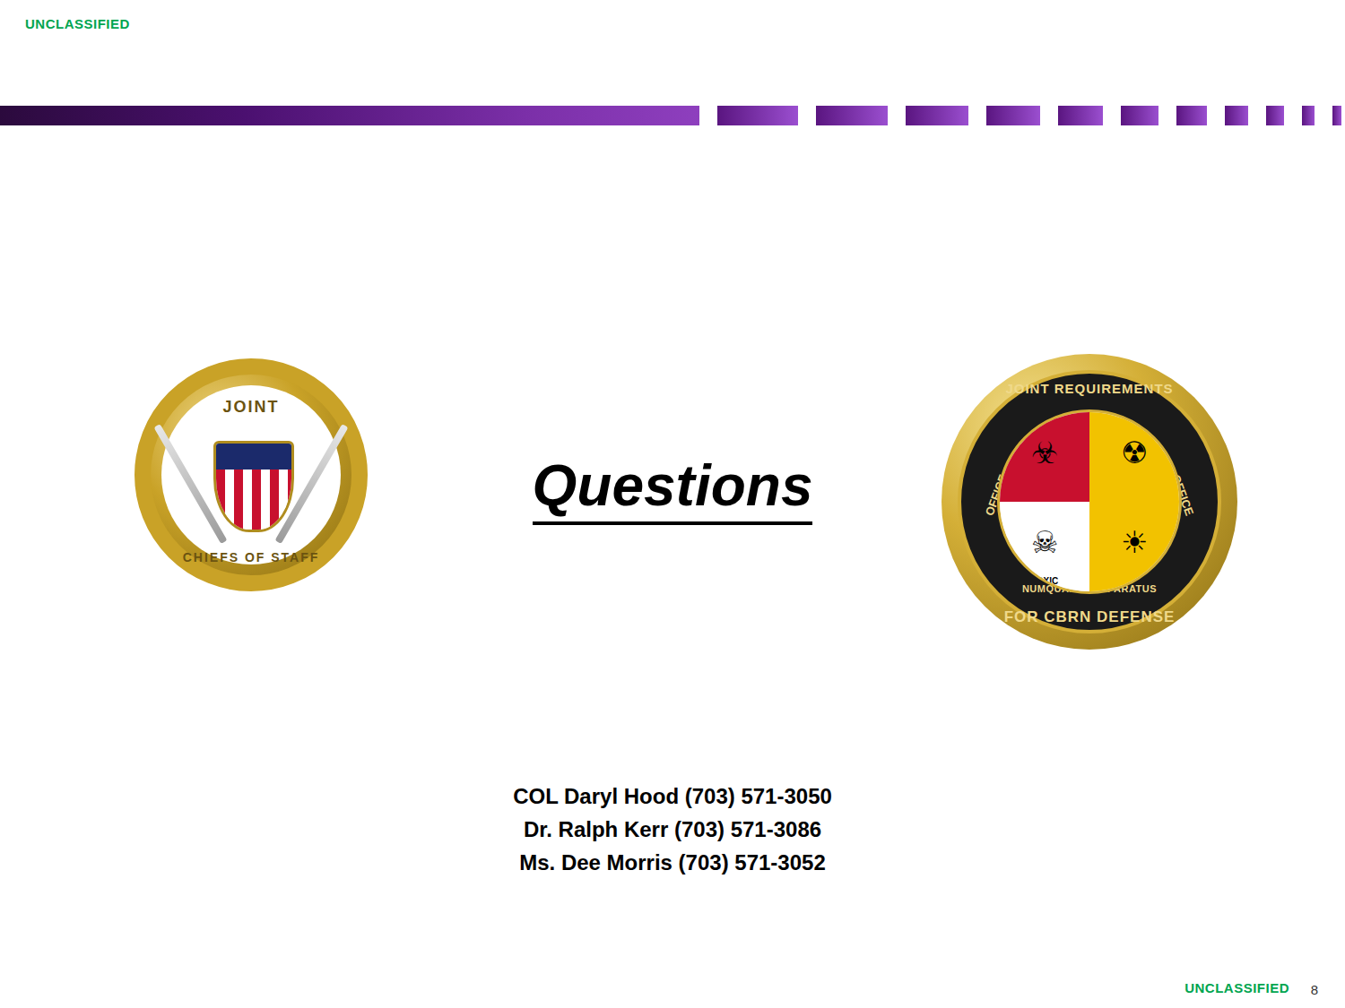UNCLASSIFIED
JOINT
CHIEFS OF STAFF
JOINT REQUIREMENTS
OFFICE
OFFICE
NUMQUAM NON PARATUS
FOR CBRN DEFENSE
☣
☢
☠
TOXIC
☀
Questions
COL Daryl Hood (703) 571-3050
Dr. Ralph Kerr (703) 571-3086
Ms. Dee Morris (703) 571-3052
UNCLASSIFIED
8